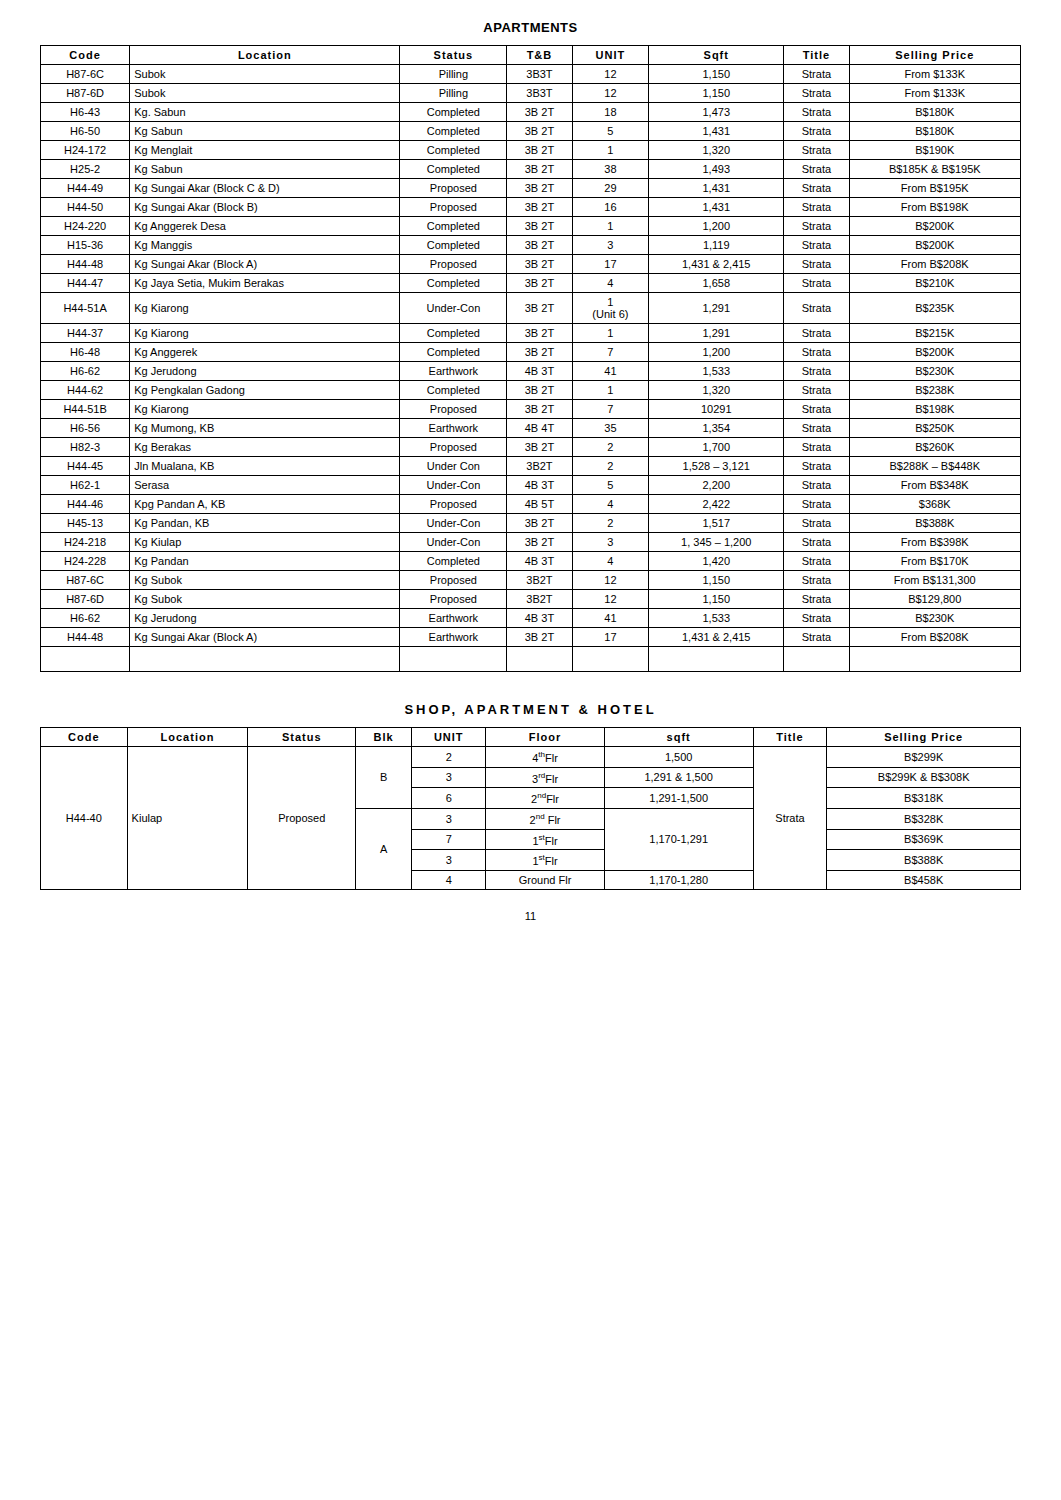APARTMENTS
| Code | Location | Status | T&B | UNIT | Sqft | Title | Selling Price |
| --- | --- | --- | --- | --- | --- | --- | --- |
| H87-6C | Subok | Pilling | 3B3T | 12 | 1,150 | Strata | From $133K |
| H87-6D | Subok | Pilling | 3B3T | 12 | 1,150 | Strata | From $133K |
| H6-43 | Kg. Sabun | Completed | 3B 2T | 18 | 1,473 | Strata | B$180K |
| H6-50 | Kg Sabun | Completed | 3B 2T | 5 | 1,431 | Strata | B$180K |
| H24-172 | Kg Menglait | Completed | 3B 2T | 1 | 1,320 | Strata | B$190K |
| H25-2 | Kg Sabun | Completed | 3B 2T | 38 | 1,493 | Strata | B$185K & B$195K |
| H44-49 | Kg Sungai Akar (Block C & D) | Proposed | 3B 2T | 29 | 1,431 | Strata | From B$195K |
| H44-50 | Kg Sungai Akar (Block B) | Proposed | 3B 2T | 16 | 1,431 | Strata | From B$198K |
| H24-220 | Kg Anggerek Desa | Completed | 3B 2T | 1 | 1,200 | Strata | B$200K |
| H15-36 | Kg Manggis | Completed | 3B 2T | 3 | 1,119 | Strata | B$200K |
| H44-48 | Kg Sungai Akar (Block A) | Proposed | 3B 2T | 17 | 1,431 & 2,415 | Strata | From B$208K |
| H44-47 | Kg Jaya Setia, Mukim Berakas | Completed | 3B 2T | 4 | 1,658 | Strata | B$210K |
| H44-51A | Kg Kiarong | Under-Con | 3B 2T | 1 (Unit 6) | 1,291 | Strata | B$235K |
| H44-37 | Kg Kiarong | Completed | 3B 2T | 1 | 1,291 | Strata | B$215K |
| H6-48 | Kg Anggerek | Completed | 3B 2T | 7 | 1,200 | Strata | B$200K |
| H6-62 | Kg Jerudong | Earthwork | 4B 3T | 41 | 1,533 | Strata | B$230K |
| H44-62 | Kg Pengkalan Gadong | Completed | 3B 2T | 1 | 1,320 | Strata | B$238K |
| H44-51B | Kg Kiarong | Proposed | 3B 2T | 7 | 10291 | Strata | B$198K |
| H6-56 | Kg Mumong, KB | Earthwork | 4B 4T | 35 | 1,354 | Strata | B$250K |
| H82-3 | Kg Berakas | Proposed | 3B 2T | 2 | 1,700 | Strata | B$260K |
| H44-45 | Jln Mualana, KB | Under Con | 3B2T | 2 | 1,528 – 3,121 | Strata | B$288K – B$448K |
| H62-1 | Serasa | Under-Con | 4B 3T | 5 | 2,200 | Strata | From B$348K |
| H44-46 | Kpg Pandan A, KB | Proposed | 4B 5T | 4 | 2,422 | Strata | $368K |
| H45-13 | Kg Pandan, KB | Under-Con | 3B 2T | 2 | 1,517 | Strata | B$388K |
| H24-218 | Kg Kiulap | Under-Con | 3B 2T | 3 | 1, 345 – 1,200 | Strata | From B$398K |
| H24-228 | Kg Pandan | Completed | 4B 3T | 4 | 1,420 | Strata | From B$170K |
| H87-6C | Kg Subok | Proposed | 3B2T | 12 | 1,150 | Strata | From B$131,300 |
| H87-6D | Kg Subok | Proposed | 3B2T | 12 | 1,150 | Strata | B$129,800 |
| H6-62 | Kg Jerudong | Earthwork | 4B 3T | 41 | 1,533 | Strata | B$230K |
| H44-48 | Kg Sungai Akar (Block A) | Earthwork | 3B 2T | 17 | 1,431 & 2,415 | Strata | From B$208K |
SHOP, APARTMENT & HOTEL
| Code | Location | Status | Blk | UNIT | Floor | sqft | Title | Selling Price |
| --- | --- | --- | --- | --- | --- | --- | --- | --- |
| H44-40 | Kiulap | Proposed | B | 2 | 4 th Flr | 1,500 | Strata | B$299K |
| 3 | 3 rd Flr | 1,291 & 1,500 | B$299K & B$308K |
| 6 | 2 nd Flr | 1,291-1,500 | B$318K |
| A | 3 | 2 nd Flr | 1,170-1,291 | B$328K |
| 7 | 1 st Flr | B$369K |
| 3 | 1 st Flr | B$388K |
| 4 | Ground Flr | 1,170-1,280 | B$458K |
11